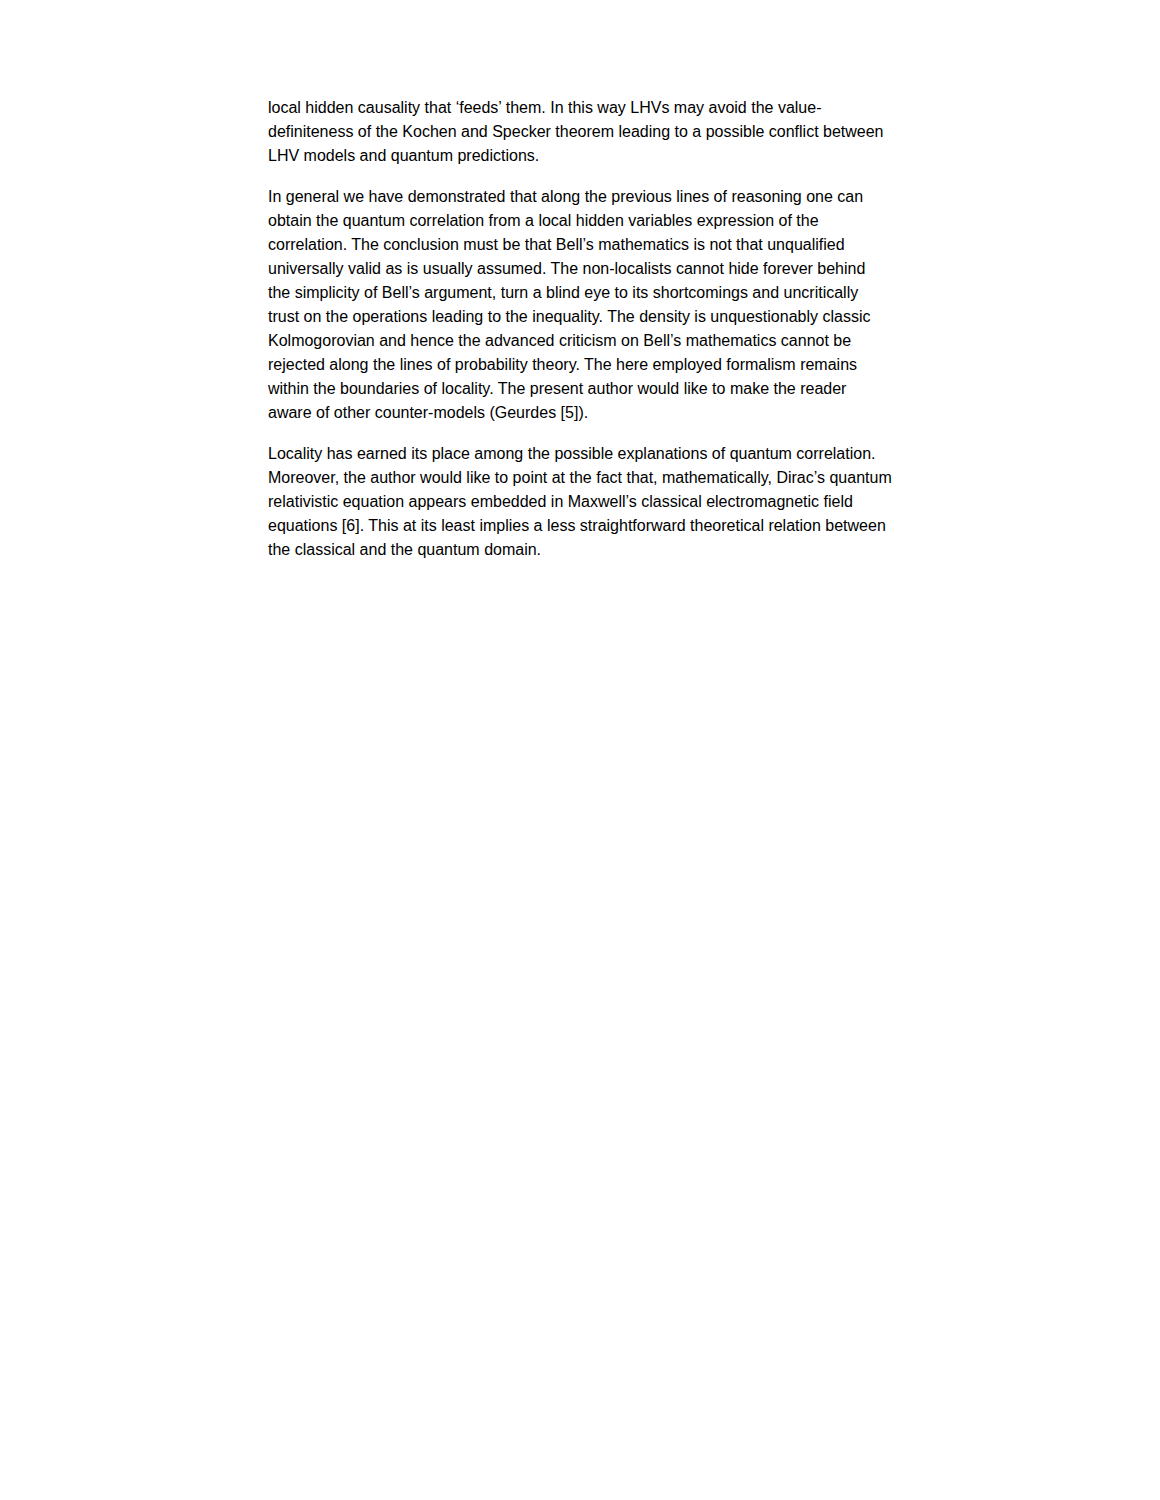local hidden causality that ‘feeds’ them. In this way LHVs may avoid the value-definiteness of the Kochen and Specker theorem leading to a possible conflict between LHV models and quantum predictions.
In general we have demonstrated that along the previous lines of reasoning one can obtain the quantum correlation from a local hidden variables expression of the correlation. The conclusion must be that Bell’s mathematics is not that unqualified universally valid as is usually assumed. The non-localists cannot hide forever behind the simplicity of Bell’s argument, turn a blind eye to its shortcomings and uncritically trust on the operations leading to the inequality. The density is unquestionably classic Kolmogorovian and hence the advanced criticism on Bell’s mathematics cannot be rejected along the lines of probability theory. The here employed formalism remains within the boundaries of locality. The present author would like to make the reader aware of other counter-models (Geurdes [5]).
Locality has earned its place among the possible explanations of quantum correlation. Moreover, the author would like to point at the fact that, mathematically, Dirac’s quantum relativistic equation appears embedded in Maxwell’s classical electromagnetic field equations [6]. This at its least implies a less straightforward theoretical relation between the classical and the quantum domain.